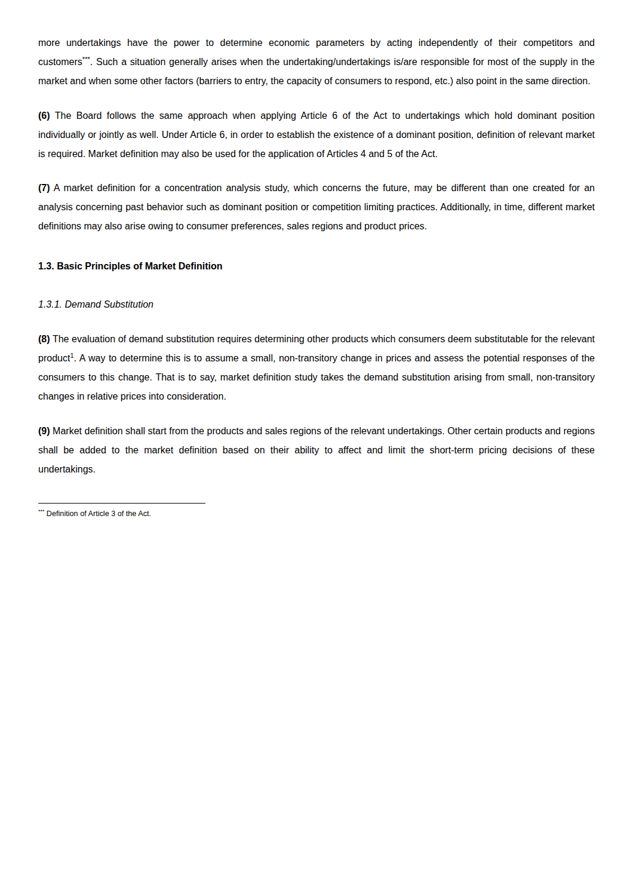more undertakings have the power to determine economic parameters by acting independently of their competitors and customers***. Such a situation generally arises when the undertaking/undertakings is/are responsible for most of the supply in the market and when some other factors (barriers to entry, the capacity of consumers to respond, etc.) also point in the same direction.
(6) The Board follows the same approach when applying Article 6 of the Act to undertakings which hold dominant position individually or jointly as well. Under Article 6, in order to establish the existence of a dominant position, definition of relevant market is required. Market definition may also be used for the application of Articles 4 and 5 of the Act.
(7) A market definition for a concentration analysis study, which concerns the future, may be different than one created for an analysis concerning past behavior such as dominant position or competition limiting practices. Additionally, in time, different market definitions may also arise owing to consumer preferences, sales regions and product prices.
1.3. Basic Principles of Market Definition
1.3.1. Demand Substitution
(8) The evaluation of demand substitution requires determining other products which consumers deem substitutable for the relevant product1. A way to determine this is to assume a small, non-transitory change in prices and assess the potential responses of the consumers to this change. That is to say, market definition study takes the demand substitution arising from small, non-transitory changes in relative prices into consideration.
(9) Market definition shall start from the products and sales regions of the relevant undertakings. Other certain products and regions shall be added to the market definition based on their ability to affect and limit the short-term pricing decisions of these undertakings.
*** Definition of Article 3 of the Act.